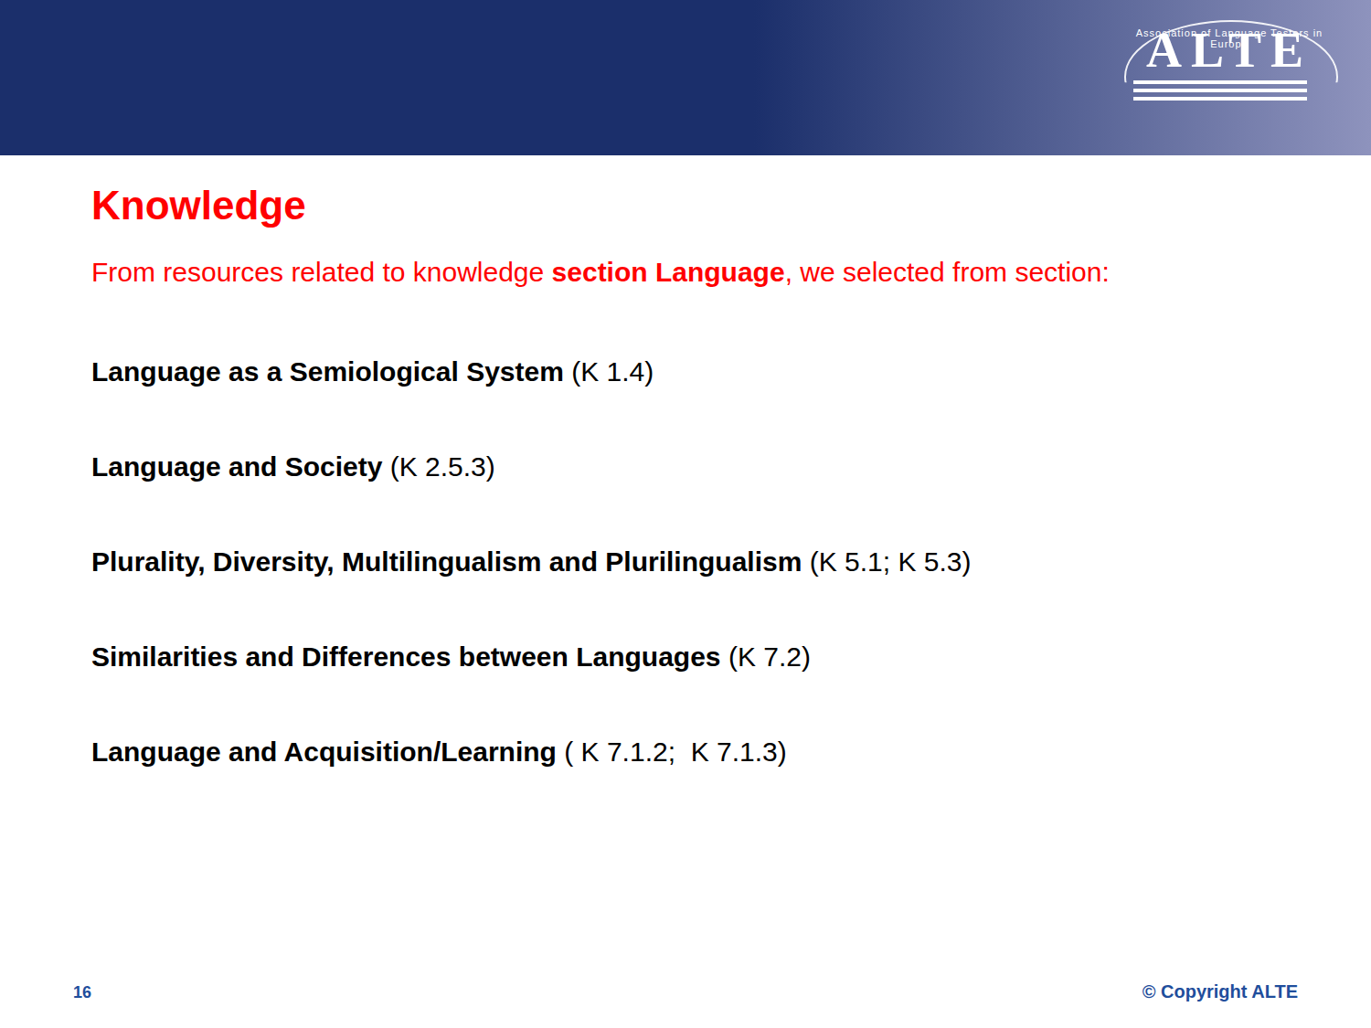Association of Language Testers in Europe
ALTE
Knowledge
From resources related to knowledge section Language, we selected from section:
Language as a Semiological System (K 1.4)
Language and Society (K 2.5.3)
Plurality, Diversity, Multilingualism and Plurilingualism (K 5.1; K 5.3)
Similarities and Differences between Languages (K 7.2)
Language and Acquisition/Learning ( K 7.1.2; K 7.1.3)
16
© Copyright ALTE